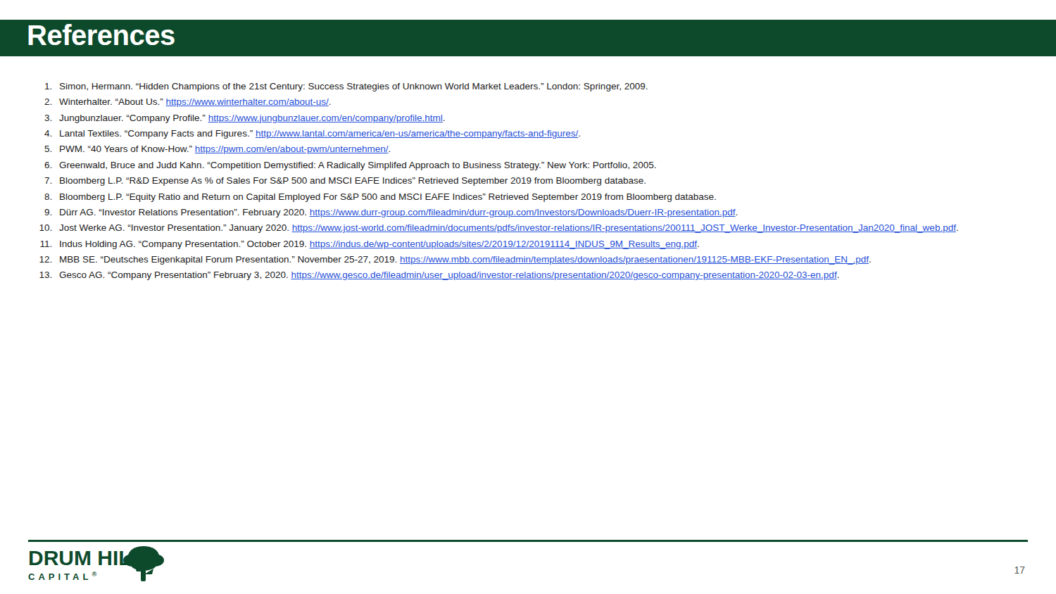References
Simon, Hermann. “Hidden Champions of the 21st Century: Success Strategies of Unknown World Market Leaders.” London: Springer, 2009.
Winterhalter. “About Us.” https://www.winterhalter.com/about-us/.
Jungbunzlauer. “Company Profile.” https://www.jungbunzlauer.com/en/company/profile.html.
Lantal Textiles. “Company Facts and Figures.” http://www.lantal.com/america/en-us/america/the-company/facts-and-figures/.
PWM. “40 Years of Know-How.” https://pwm.com/en/about-pwm/unternehmen/.
Greenwald, Bruce and Judd Kahn. “Competition Demystified: A Radically Simplifed Approach to Business Strategy.” New York: Portfolio, 2005.
Bloomberg L.P. “R&D Expense As % of Sales For S&P 500 and MSCI EAFE Indices” Retrieved September 2019 from Bloomberg database.
Bloomberg L.P. “Equity Ratio and Return on Capital Employed For S&P 500 and MSCI EAFE Indices” Retrieved September 2019 from Bloomberg database.
Dürr AG. “Investor Relations Presentation”. February 2020. https://www.durr-group.com/fileadmin/durr-group.com/Investors/Downloads/Duerr-IR-presentation.pdf.
Jost Werke AG. “Investor Presentation.” January 2020. https://www.jost-world.com/fileadmin/documents/pdfs/investor-relations/IR-presentations/200111_JOST_Werke_Investor-Presentation_Jan2020_final_web.pdf.
Indus Holding AG. “Company Presentation.” October 2019. https://indus.de/wp-content/uploads/sites/2/2019/12/20191114_INDUS_9M_Results_eng.pdf.
MBB SE. “Deutsches Eigenkapital Forum Presentation.” November 25-27, 2019. https://www.mbb.com/fileadmin/templates/downloads/praesentationen/191125-MBB-EKF-Presentation_EN_.pdf.
Gesco AG. “Company Presentation” February 3, 2020. https://www.gesco.de/fileadmin/user_upload/investor-relations/presentation/2020/gesco-company-presentation-2020-02-03-en.pdf.
DRUM HILL
CAPITAL®
17